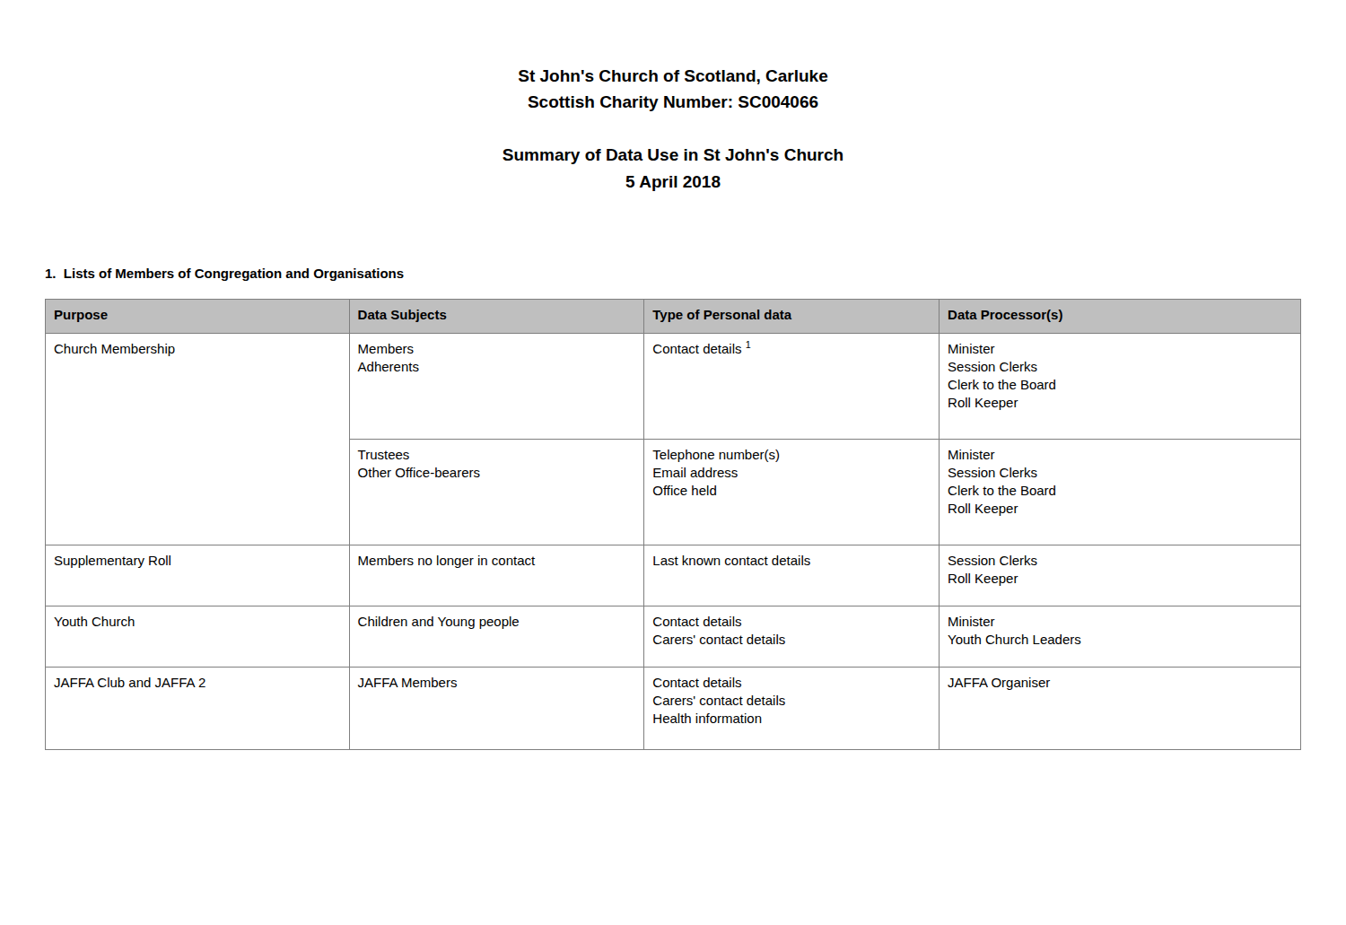St John's Church of Scotland, Carluke
Scottish Charity Number: SC004066
Summary of Data Use in St John's Church
5 April 2018
1. Lists of Members of Congregation and Organisations
| Purpose | Data Subjects | Type of Personal data | Data Processor(s) |
| --- | --- | --- | --- |
| Church Membership | Members Adherents | Contact details 1 | Minister Session Clerks Clerk to the Board Roll Keeper |
| Trustees Other Office-bearers | Telephone number(s) Email address Office held | Minister Session Clerks Clerk to the Board Roll Keeper |
| Supplementary Roll | Members no longer in contact | Last known contact details | Session Clerks Roll Keeper |
| Youth Church | Children and Young people | Contact details Carers' contact details | Minister Youth Church Leaders |
| JAFFA Club and JAFFA 2 | JAFFA Members | Contact details Carers' contact details Health information | JAFFA Organiser |